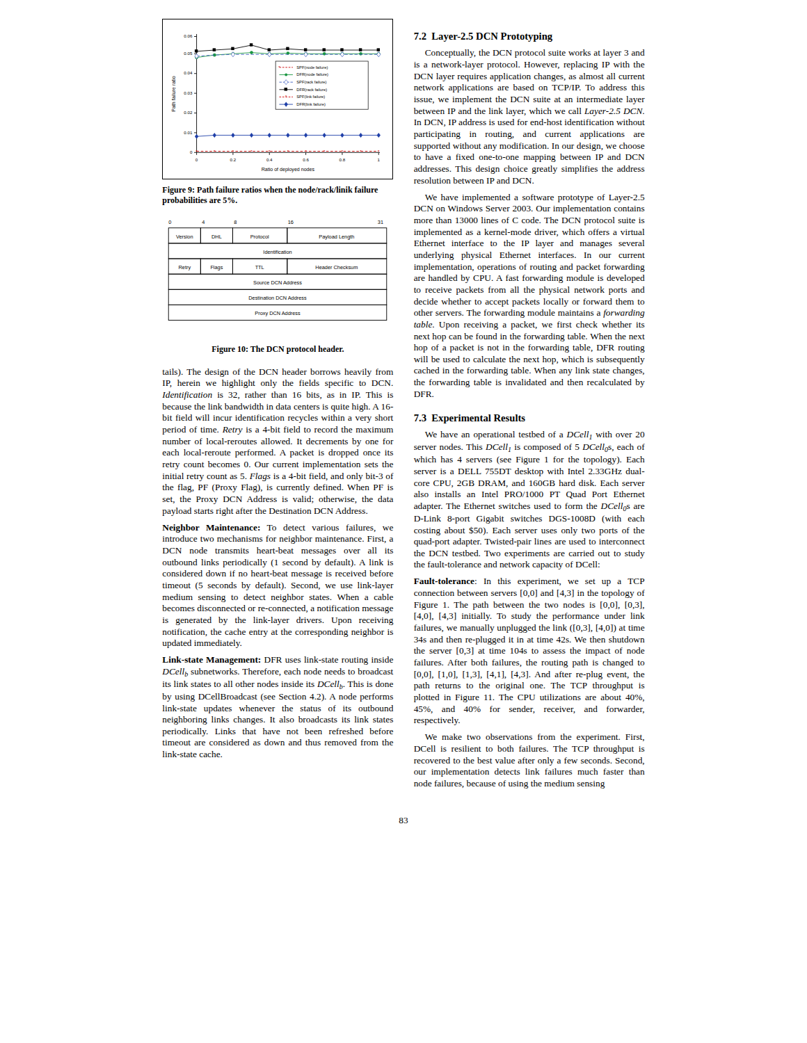0 0.01 0.02 0.03 0.04 0.05 0.06 0 0.2 0.4 0.6 0.8 1 Ratio of deployed nodes Path failure ratio *** *** *** ** * SPF(node failure) DFR(node failure) SPF(rack failure) DFR(rack failure) * SPF(link failure) DFR(link failure)
Figure 9: Path failure ratios when the node/rack/linik failure probabilities are 5%.
0 4 8 16 31 Version DHL Protocol Payload Length Identification Retry Flags TTL Header Checksum Source DCN Address Destination DCN Address Proxy DCN Address
Figure 10: The DCN protocol header.
tails). The design of the DCN header borrows heavily from IP, herein we highlight only the fields specific to DCN. Identification is 32, rather than 16 bits, as in IP. This is because the link bandwidth in data centers is quite high. A 16-bit field will incur identification recycles within a very short period of time. Retry is a 4-bit field to record the maximum number of local-reroutes allowed. It decrements by one for each local-reroute performed. A packet is dropped once its retry count becomes 0. Our current implementation sets the initial retry count as 5. Flags is a 4-bit field, and only bit-3 of the flag, PF (Proxy Flag), is currently defined. When PF is set, the Proxy DCN Address is valid; otherwise, the data payload starts right after the Destination DCN Address.
Neighbor Maintenance: To detect various failures, we introduce two mechanisms for neighbor maintenance. First, a DCN node transmits heart-beat messages over all its outbound links periodically (1 second by default). A link is considered down if no heart-beat message is received before timeout (5 seconds by default). Second, we use link-layer medium sensing to detect neighbor states. When a cable becomes disconnected or re-connected, a notification message is generated by the link-layer drivers. Upon receiving notification, the cache entry at the corresponding neighbor is updated immediately.
Link-state Management: DFR uses link-state routing inside DCellb subnetworks. Therefore, each node needs to broadcast its link states to all other nodes inside its DCellb. This is done by using DCellBroadcast (see Section 4.2). A node performs link-state updates whenever the status of its outbound neighboring links changes. It also broadcasts its link states periodically. Links that have not been refreshed before timeout are considered as down and thus removed from the link-state cache.
7.2 Layer-2.5 DCN Prototyping
Conceptually, the DCN protocol suite works at layer 3 and is a network-layer protocol. However, replacing IP with the DCN layer requires application changes, as almost all current network applications are based on TCP/IP. To address this issue, we implement the DCN suite at an intermediate layer between IP and the link layer, which we call Layer-2.5 DCN. In DCN, IP address is used for end-host identification without participating in routing, and current applications are supported without any modification. In our design, we choose to have a fixed one-to-one mapping between IP and DCN addresses. This design choice greatly simplifies the address resolution between IP and DCN.
We have implemented a software prototype of Layer-2.5 DCN on Windows Server 2003. Our implementation contains more than 13000 lines of C code. The DCN protocol suite is implemented as a kernel-mode driver, which offers a virtual Ethernet interface to the IP layer and manages several underlying physical Ethernet interfaces. In our current implementation, operations of routing and packet forwarding are handled by CPU. A fast forwarding module is developed to receive packets from all the physical network ports and decide whether to accept packets locally or forward them to other servers. The forwarding module maintains a forwarding table. Upon receiving a packet, we first check whether its next hop can be found in the forwarding table. When the next hop of a packet is not in the forwarding table, DFR routing will be used to calculate the next hop, which is subsequently cached in the forwarding table. When any link state changes, the forwarding table is invalidated and then recalculated by DFR.
7.3 Experimental Results
We have an operational testbed of a DCell1 with over 20 server nodes. This DCell1 is composed of 5 DCell0s, each of which has 4 servers (see Figure 1 for the topology). Each server is a DELL 755DT desktop with Intel 2.33GHz dual-core CPU, 2GB DRAM, and 160GB hard disk. Each server also installs an Intel PRO/1000 PT Quad Port Ethernet adapter. The Ethernet switches used to form the DCell0s are D-Link 8-port Gigabit switches DGS-1008D (with each costing about $50). Each server uses only two ports of the quad-port adapter. Twisted-pair lines are used to interconnect the DCN testbed. Two experiments are carried out to study the fault-tolerance and network capacity of DCell:
Fault-tolerance: In this experiment, we set up a TCP connection between servers [0,0] and [4,3] in the topology of Figure 1. The path between the two nodes is [0,0], [0,3], [4,0], [4,3] initially. To study the performance under link failures, we manually unplugged the link ([0,3], [4,0]) at time 34s and then re-plugged it in at time 42s. We then shutdown the server [0,3] at time 104s to assess the impact of node failures. After both failures, the routing path is changed to [0,0], [1,0], [1,3], [4,1], [4,3]. And after re-plug event, the path returns to the original one. The TCP throughput is plotted in Figure 11. The CPU utilizations are about 40%, 45%, and 40% for sender, receiver, and forwarder, respectively.
We make two observations from the experiment. First, DCell is resilient to both failures. The TCP throughput is recovered to the best value after only a few seconds. Second, our implementation detects link failures much faster than node failures, because of using the medium sensing
83